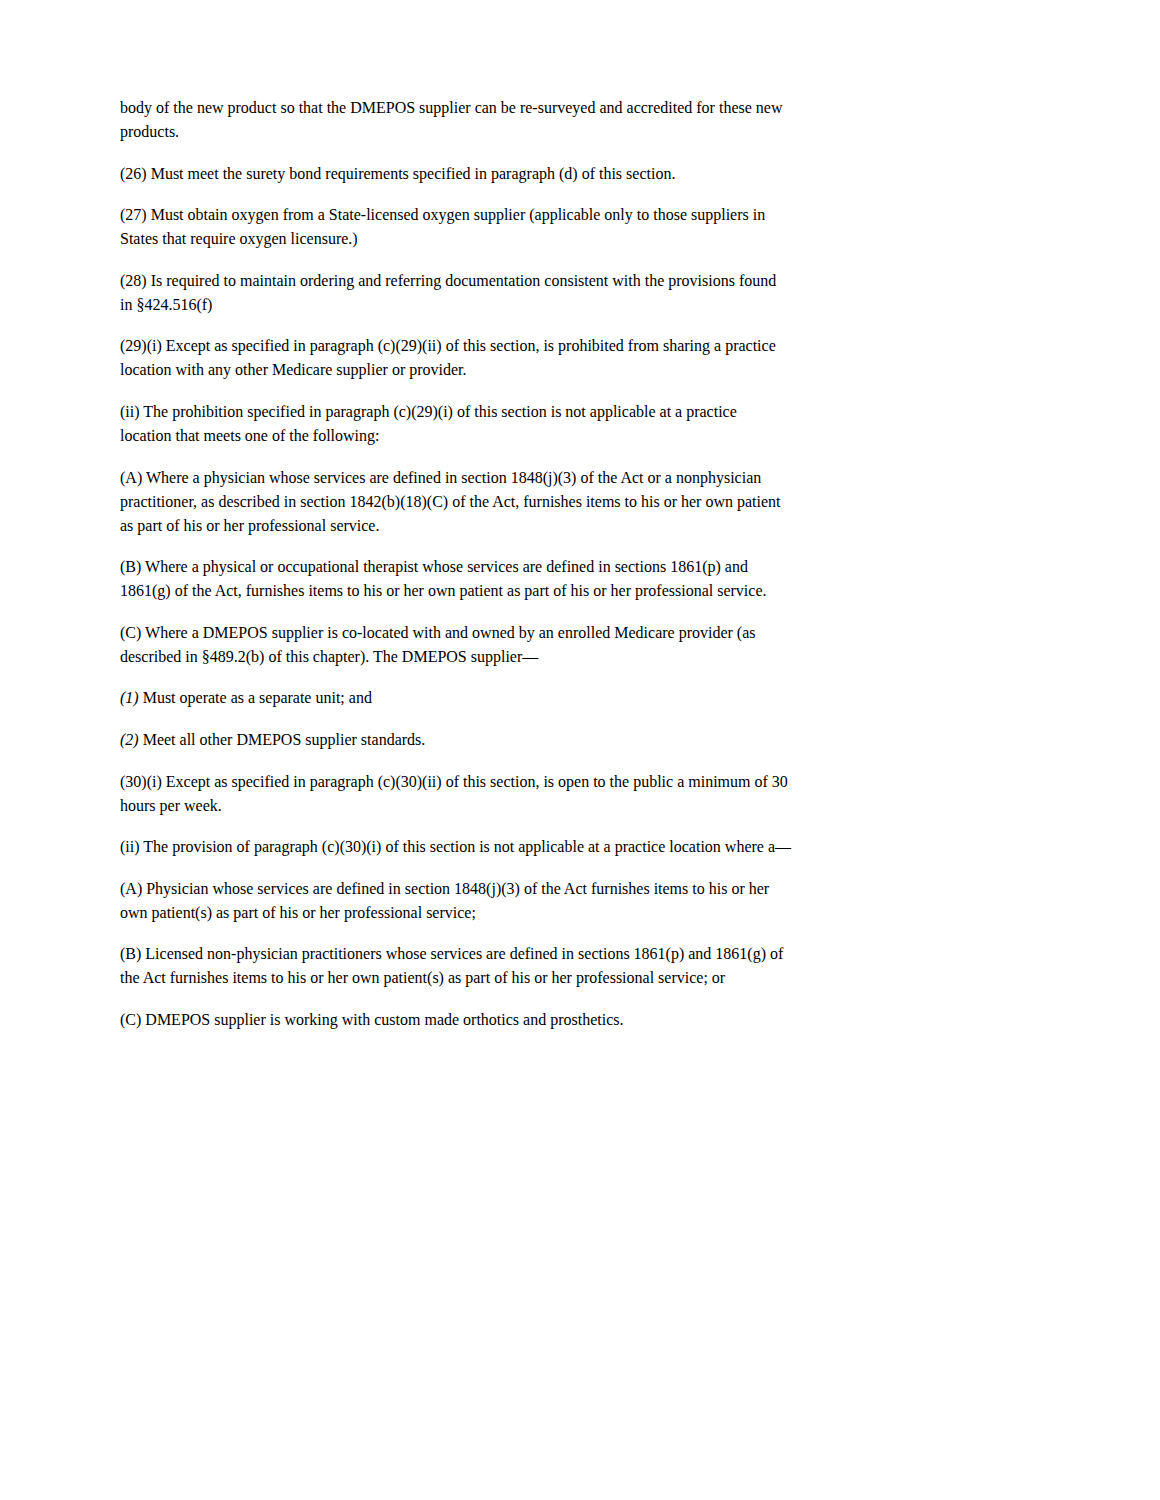body of the new product so that the DMEPOS supplier can be re-surveyed and accredited for these new products.
(26) Must meet the surety bond requirements specified in paragraph (d) of this section.
(27) Must obtain oxygen from a State-licensed oxygen supplier (applicable only to those suppliers in States that require oxygen licensure.)
(28) Is required to maintain ordering and referring documentation consistent with the provisions found in §424.516(f)
(29)(i) Except as specified in paragraph (c)(29)(ii) of this section, is prohibited from sharing a practice location with any other Medicare supplier or provider.
(ii) The prohibition specified in paragraph (c)(29)(i) of this section is not applicable at a practice location that meets one of the following:
(A) Where a physician whose services are defined in section 1848(j)(3) of the Act or a nonphysician practitioner, as described in section 1842(b)(18)(C) of the Act, furnishes items to his or her own patient as part of his or her professional service.
(B) Where a physical or occupational therapist whose services are defined in sections 1861(p) and 1861(g) of the Act, furnishes items to his or her own patient as part of his or her professional service.
(C) Where a DMEPOS supplier is co-located with and owned by an enrolled Medicare provider (as described in §489.2(b) of this chapter). The DMEPOS supplier—
(1) Must operate as a separate unit; and
(2) Meet all other DMEPOS supplier standards.
(30)(i) Except as specified in paragraph (c)(30)(ii) of this section, is open to the public a minimum of 30 hours per week.
(ii) The provision of paragraph (c)(30)(i) of this section is not applicable at a practice location where a—
(A) Physician whose services are defined in section 1848(j)(3) of the Act furnishes items to his or her own patient(s) as part of his or her professional service;
(B) Licensed non-physician practitioners whose services are defined in sections 1861(p) and 1861(g) of the Act furnishes items to his or her own patient(s) as part of his or her professional service; or
(C) DMEPOS supplier is working with custom made orthotics and prosthetics.